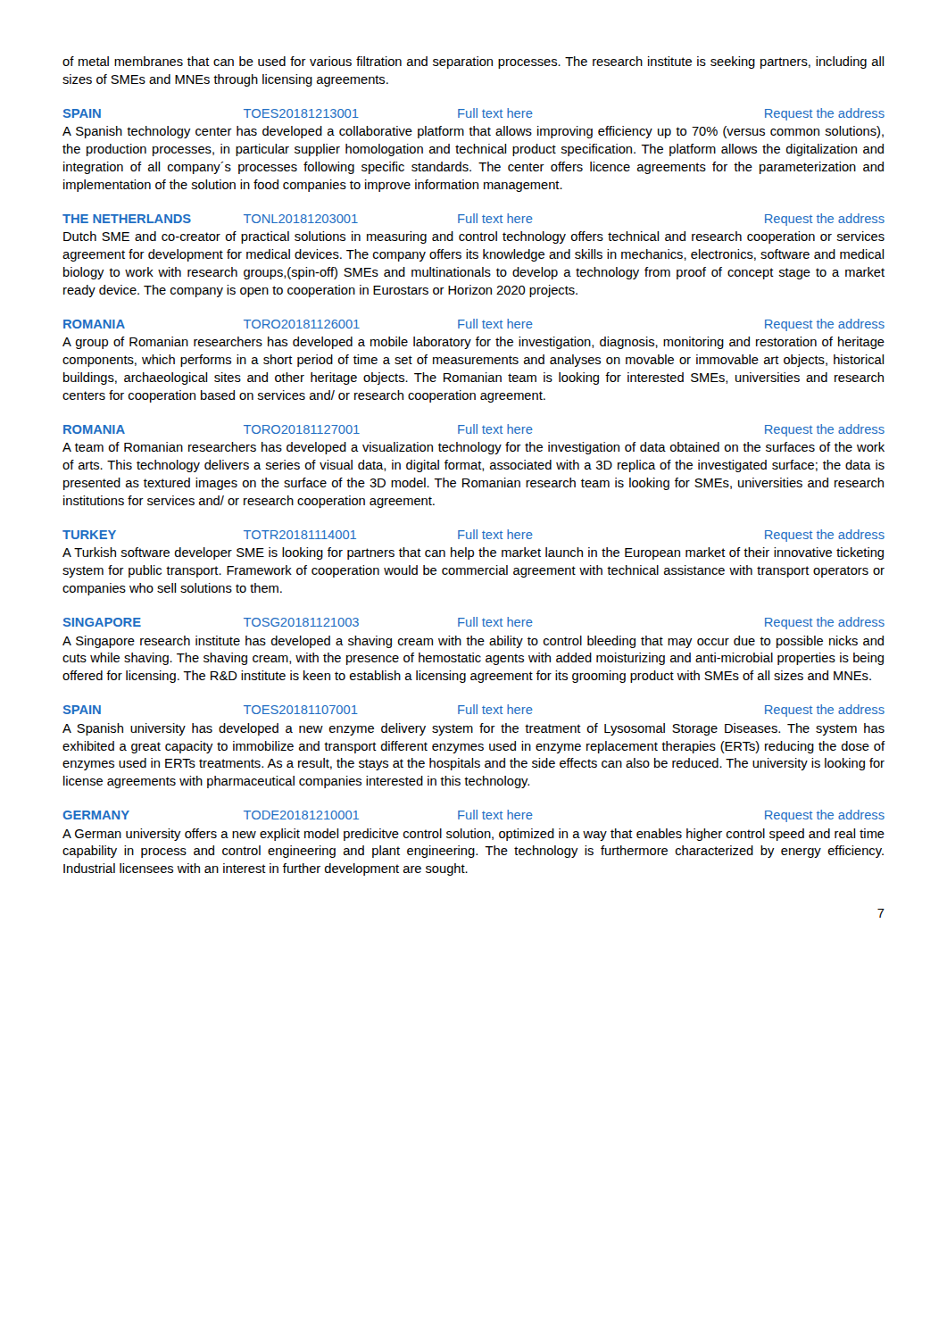of metal membranes that can be used for various filtration and separation processes. The research institute is seeking partners, including all sizes of SMEs and MNEs through licensing agreements.
Spain TOES20181213001 Full text here Request the address
A Spanish technology center has developed a collaborative platform that allows improving efficiency up to 70% (versus common solutions), the production processes, in particular supplier homologation and technical product specification. The platform allows the digitalization and integration of all company´s processes following specific standards. The center offers licence agreements for the parameterization and implementation of the solution in food companies to improve information management.
The Netherlands TONL20181203001 Full text here Request the address
Dutch SME and co-creator of practical solutions in measuring and control technology offers technical and research cooperation or services agreement for development for medical devices. The company offers its knowledge and skills in mechanics, electronics, software and medical biology to work with research groups,(spin-off) SMEs and multinationals to develop a technology from proof of concept stage to a market ready device. The company is open to cooperation in Eurostars or Horizon 2020 projects.
Romania TORO20181126001 Full text here Request the address
A group of Romanian researchers has developed a mobile laboratory for the investigation, diagnosis, monitoring and restoration of heritage components, which performs in a short period of time a set of measurements and analyses on movable or immovable art objects, historical buildings, archaeological sites and other heritage objects. The Romanian team is looking for interested SMEs, universities and research centers for cooperation based on services and/ or research cooperation agreement.
Romania TORO20181127001 Full text here Request the address
A team of Romanian researchers has developed a visualization technology for the investigation of data obtained on the surfaces of the work of arts. This technology delivers a series of visual data, in digital format, associated with a 3D replica of the investigated surface; the data is presented as textured images on the surface of the 3D model. The Romanian research team is looking for SMEs, universities and research institutions for services and/ or research cooperation agreement.
Turkey TOTR20181114001 Full text here Request the address
A Turkish software developer SME is looking for partners that can help the market launch in the European market of their innovative ticketing system for public transport. Framework of cooperation would be commercial agreement with technical assistance with transport operators or companies who sell solutions to them.
Singapore TOSG20181121003 Full text here Request the address
A Singapore research institute has developed a shaving cream with the ability to control bleeding that may occur due to possible nicks and cuts while shaving. The shaving cream, with the presence of hemostatic agents with added moisturizing and anti-microbial properties is being offered for licensing. The R&D institute is keen to establish a licensing agreement for its grooming product with SMEs of all sizes and MNEs.
Spain TOES20181107001 Full text here Request the address
A Spanish university has developed a new enzyme delivery system for the treatment of Lysosomal Storage Diseases. The system has exhibited a great capacity to immobilize and transport different enzymes used in enzyme replacement therapies (ERTs) reducing the dose of enzymes used in ERTs treatments. As a result, the stays at the hospitals and the side effects can also be reduced. The university is looking for license agreements with pharmaceutical companies interested in this technology.
Germany TODE20181210001 Full text here Request the address
A German university offers a new explicit model predicitve control solution, optimized in a way that enables higher control speed and real time capability in process and control engineering and plant engineering. The technology is furthermore characterized by energy efficiency. Industrial licensees with an interest in further development are sought.
7